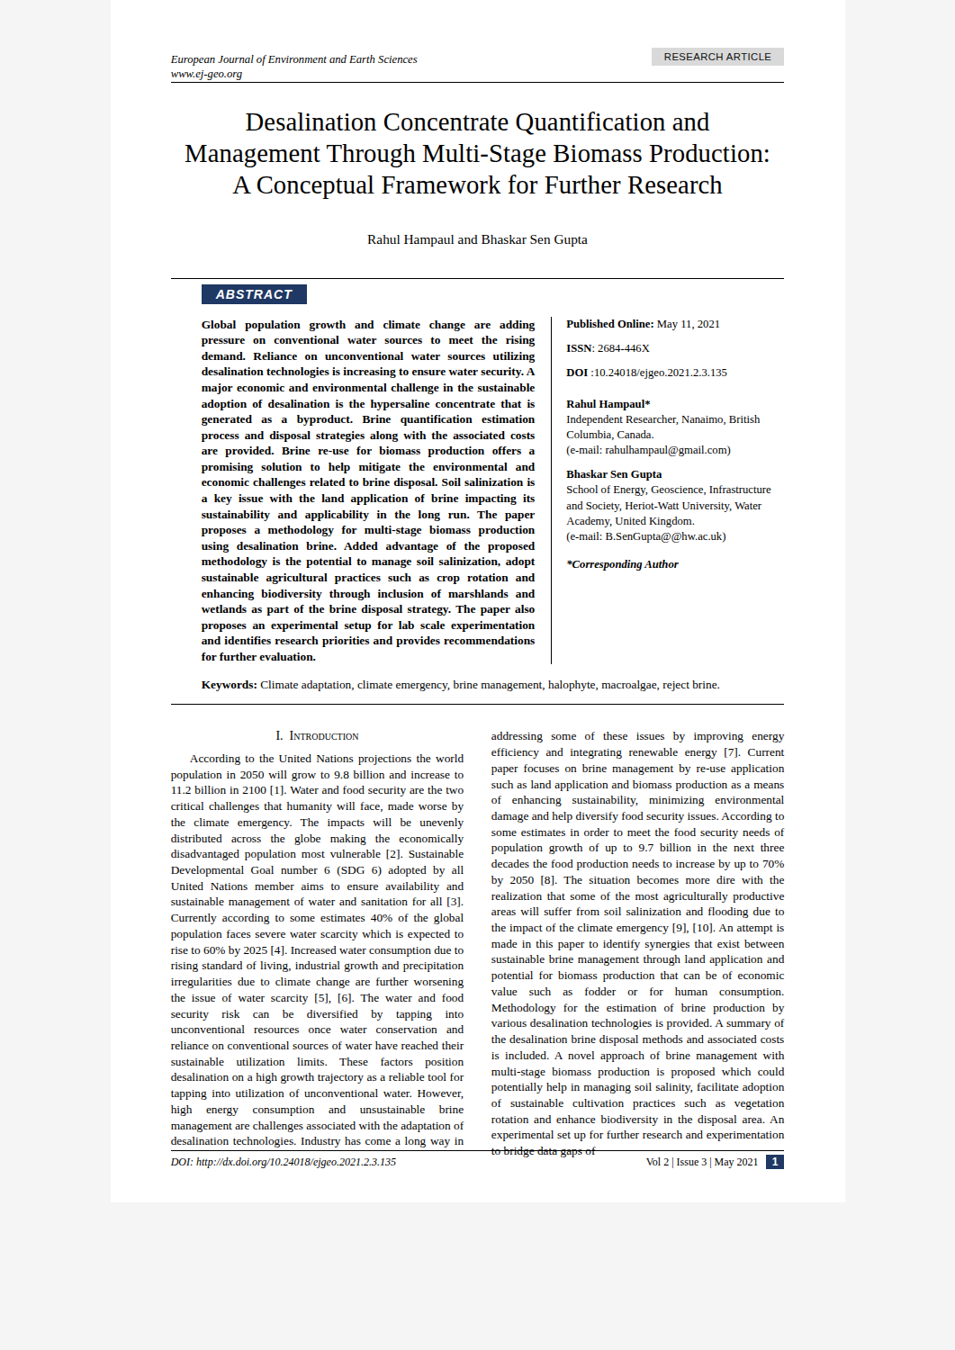RESEARCH ARTICLE
European Journal of Environment and Earth Sciences
www.ej-geo.org
Desalination Concentrate Quantification and
Management Through Multi-Stage Biomass Production:
A Conceptual Framework for Further Research
Rahul Hampaul and Bhaskar Sen Gupta
ABSTRACT
Global population growth and climate change are adding pressure on conventional water sources to meet the rising demand. Reliance on unconventional water sources utilizing desalination technologies is increasing to ensure water security. A major economic and environmental challenge in the sustainable adoption of desalination is the hypersaline concentrate that is generated as a byproduct. Brine quantification estimation process and disposal strategies along with the associated costs are provided. Brine re-use for biomass production offers a promising solution to help mitigate the environmental and economic challenges related to brine disposal. Soil salinization is a key issue with the land application of brine impacting its sustainability and applicability in the long run. The paper proposes a methodology for multi-stage biomass production using desalination brine. Added advantage of the proposed methodology is the potential to manage soil salinization, adopt sustainable agricultural practices such as crop rotation and enhancing biodiversity through inclusion of marshlands and wetlands as part of the brine disposal strategy. The paper also proposes an experimental setup for lab scale experimentation and identifies research priorities and provides recommendations for further evaluation.
Published Online: May 11, 2021
ISSN: 2684-446X
DOI :10.24018/ejgeo.2021.2.3.135
Rahul Hampaul*
Independent Researcher, Nanaimo, British Columbia, Canada.
(e-mail: rahulhampaul@gmail.com)
Bhaskar Sen Gupta
School of Energy, Geoscience, Infrastructure and Society, Heriot-Watt University, Water Academy, United Kingdom.
(e-mail: B.SenGupta@@hw.ac.uk)
*Corresponding Author
Keywords: Climate adaptation, climate emergency, brine management, halophyte, macroalgae, reject brine.
I. Introduction
According to the United Nations projections the world population in 2050 will grow to 9.8 billion and increase to 11.2 billion in 2100 [1]. Water and food security are the two critical challenges that humanity will face, made worse by the climate emergency. The impacts will be unevenly distributed across the globe making the economically disadvantaged population most vulnerable [2]. Sustainable Developmental Goal number 6 (SDG 6) adopted by all United Nations member aims to ensure availability and sustainable management of water and sanitation for all [3]. Currently according to some estimates 40% of the global population faces severe water scarcity which is expected to rise to 60% by 2025 [4]. Increased water consumption due to rising standard of living, industrial growth and precipitation irregularities due to climate change are further worsening the issue of water scarcity [5], [6]. The water and food security risk can be diversified by tapping into unconventional resources once water conservation and reliance on conventional sources of water have reached their sustainable utilization limits. These factors position desalination on a high growth trajectory as a reliable tool for tapping into utilization of unconventional water. However, high energy consumption and unsustainable brine management are challenges associated with the adaptation of desalination technologies. Industry has come a long way in addressing some of these issues by improving energy efficiency and integrating renewable energy [7]. Current paper focuses on brine management by re-use application such as land application and biomass production as a means of enhancing sustainability, minimizing environmental damage and help diversify food security issues. According to some estimates in order to meet the food security needs of population growth of up to 9.7 billion in the next three decades the food production needs to increase by up to 70% by 2050 [8]. The situation becomes more dire with the realization that some of the most agriculturally productive areas will suffer from soil salinization and flooding due to the impact of the climate emergency [9], [10]. An attempt is made in this paper to identify synergies that exist between sustainable brine management through land application and potential for biomass production that can be of economic value such as fodder or for human consumption. Methodology for the estimation of brine production by various desalination technologies is provided. A summary of the desalination brine disposal methods and associated costs is included. A novel approach of brine management with multi-stage biomass production is proposed which could potentially help in managing soil salinity, facilitate adoption of sustainable cultivation practices such as vegetation rotation and enhance biodiversity in the disposal area. An experimental set up for further research and experimentation to bridge data gaps of
DOI: http://dx.doi.org/10.24018/ejgeo.2021.2.3.135
Vol 2 | Issue 3 | May 20211